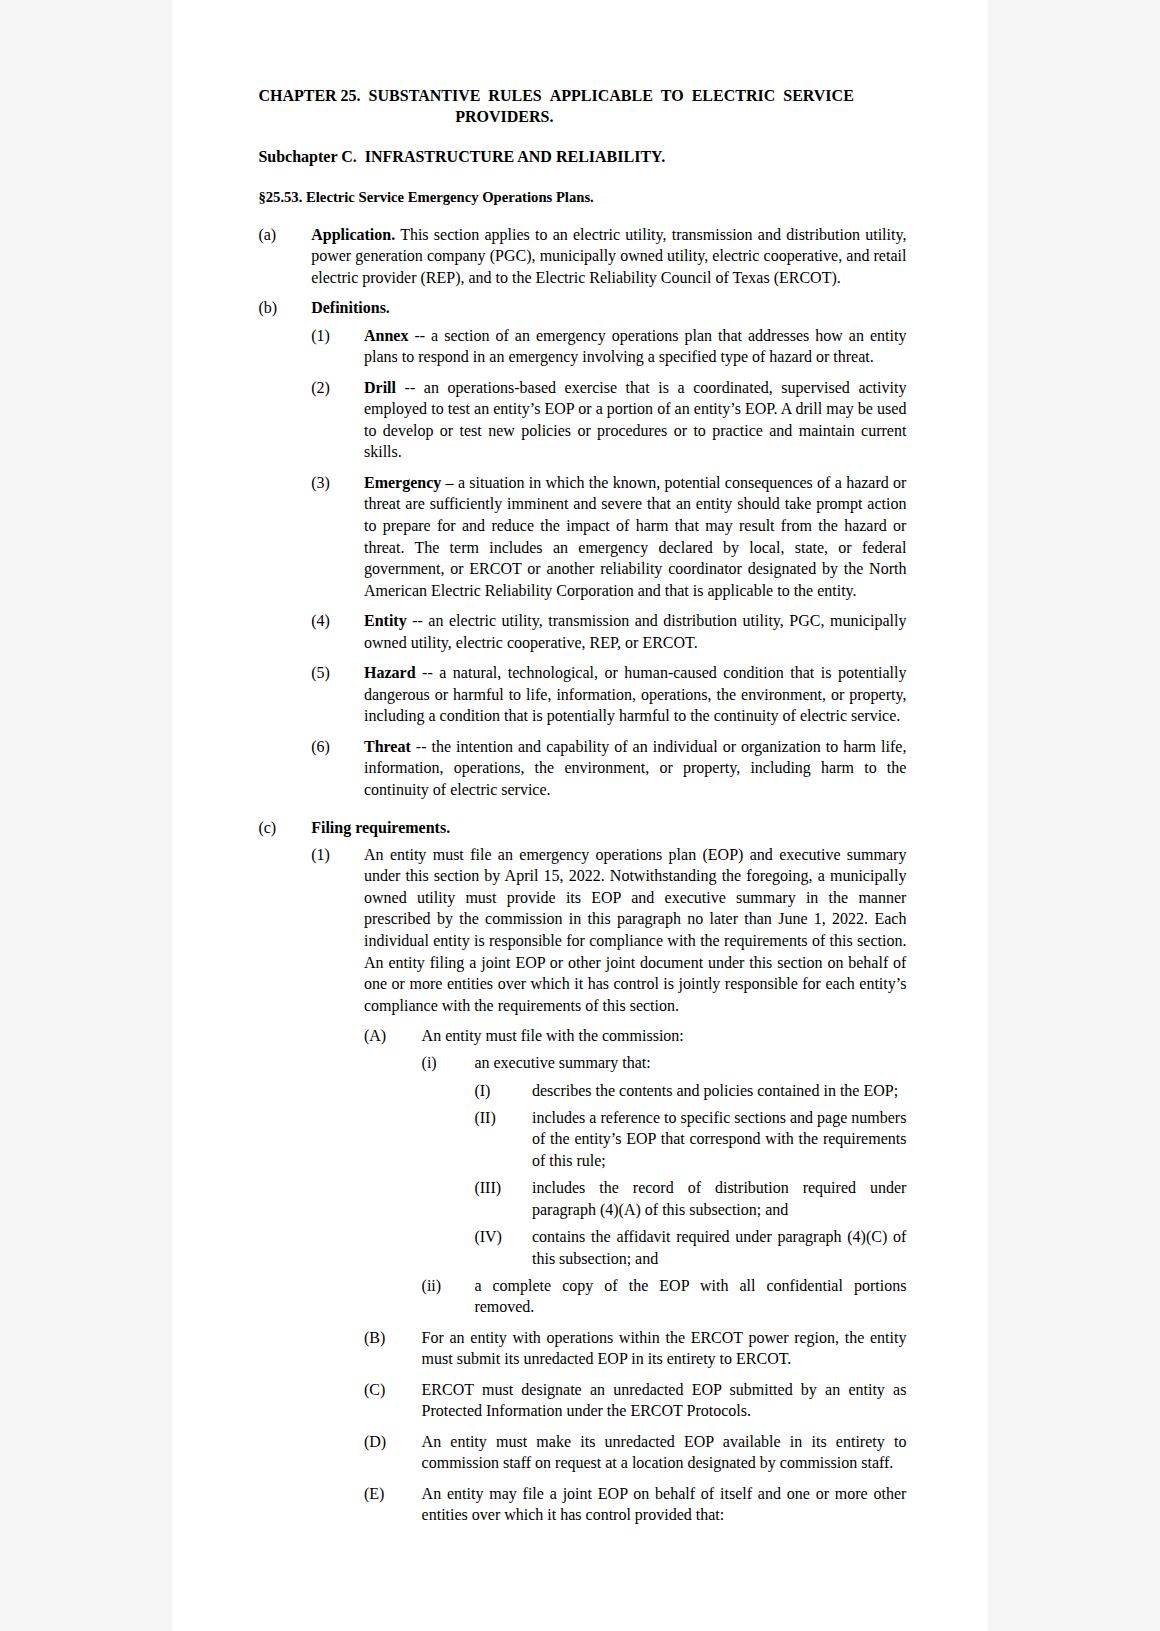CHAPTER 25. SUBSTANTIVE RULES APPLICABLE TO ELECTRIC SERVICE PROVIDERS.
Subchapter C. INFRASTRUCTURE AND RELIABILITY.
§25.53. Electric Service Emergency Operations Plans.
(a)
Application. This section applies to an electric utility, transmission and distribution utility, power generation company (PGC), municipally owned utility, electric cooperative, and retail electric provider (REP), and to the Electric Reliability Council of Texas (ERCOT).
(b)
Definitions.
(1)
Annex -- a section of an emergency operations plan that addresses how an entity plans to respond in an emergency involving a specified type of hazard or threat.
(2)
Drill -- an operations-based exercise that is a coordinated, supervised activity employed to test an entity’s EOP or a portion of an entity’s EOP. A drill may be used to develop or test new policies or procedures or to practice and maintain current skills.
(3)
Emergency – a situation in which the known, potential consequences of a hazard or threat are sufficiently imminent and severe that an entity should take prompt action to prepare for and reduce the impact of harm that may result from the hazard or threat. The term includes an emergency declared by local, state, or federal government, or ERCOT or another reliability coordinator designated by the North American Electric Reliability Corporation and that is applicable to the entity.
(4)
Entity -- an electric utility, transmission and distribution utility, PGC, municipally owned utility, electric cooperative, REP, or ERCOT.
(5)
Hazard -- a natural, technological, or human-caused condition that is potentially dangerous or harmful to life, information, operations, the environment, or property, including a condition that is potentially harmful to the continuity of electric service.
(6)
Threat -- the intention and capability of an individual or organization to harm life, information, operations, the environment, or property, including harm to the continuity of electric service.
(c)
Filing requirements.
(1)
An entity must file an emergency operations plan (EOP) and executive summary under this section by April 15, 2022. Notwithstanding the foregoing, a municipally owned utility must provide its EOP and executive summary in the manner prescribed by the commission in this paragraph no later than June 1, 2022. Each individual entity is responsible for compliance with the requirements of this section. An entity filing a joint EOP or other joint document under this section on behalf of one or more entities over which it has control is jointly responsible for each entity’s compliance with the requirements of this section.
(A)
An entity must file with the commission:
(i)
an executive summary that:
(I)
describes the contents and policies contained in the EOP;
(II)
includes a reference to specific sections and page numbers of the entity’s EOP that correspond with the requirements of this rule;
(III)
includes the record of distribution required under paragraph (4)(A) of this subsection; and
(IV)
contains the affidavit required under paragraph (4)(C) of this subsection; and
(ii)
a complete copy of the EOP with all confidential portions removed.
(B)
For an entity with operations within the ERCOT power region, the entity must submit its unredacted EOP in its entirety to ERCOT.
(C)
ERCOT must designate an unredacted EOP submitted by an entity as Protected Information under the ERCOT Protocols.
(D)
An entity must make its unredacted EOP available in its entirety to commission staff on request at a location designated by commission staff.
(E)
An entity may file a joint EOP on behalf of itself and one or more other entities over which it has control provided that: